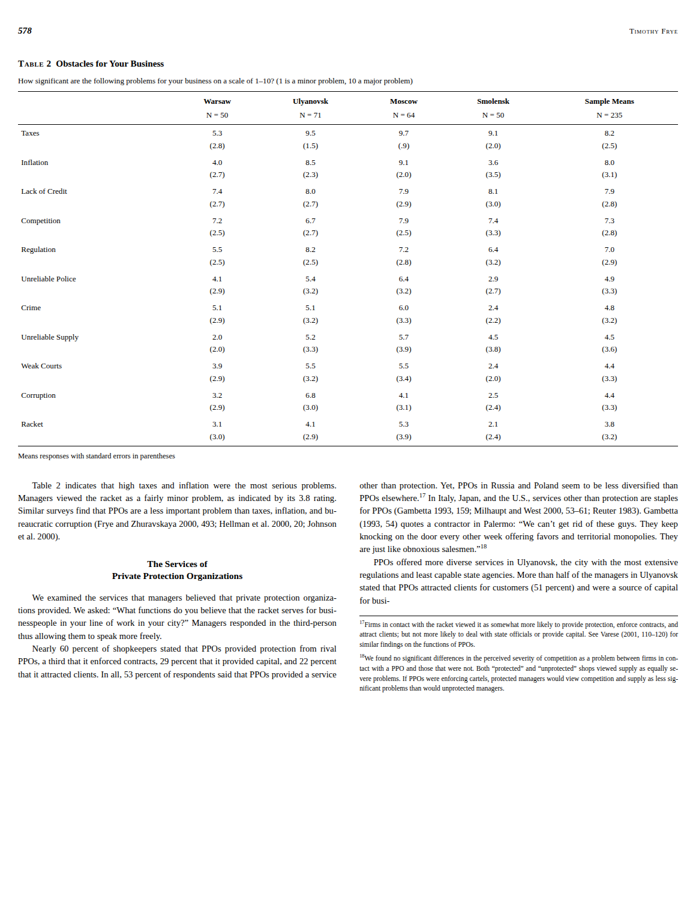578 Timothy Frye
Table 2 Obstacles for Your Business
How significant are the following problems for your business on a scale of 1–10? (1 is a minor problem, 10 a major problem)
| | Warsaw | Ulyanovsk | Moscow | Smolensk | Sample Means |
| --- | --- | --- | --- | --- | --- |
| | N = 50 | N = 71 | N = 64 | N = 50 | N = 235 |
| Taxes | 5.3 | 9.5 | 9.7 | 9.1 | 8.2 |
| | (2.8) | (1.5) | (.9) | (2.0) | (2.5) |
| Inflation | 4.0 | 8.5 | 9.1 | 3.6 | 8.0 |
| | (2.7) | (2.3) | (2.0) | (3.5) | (3.1) |
| Lack of Credit | 7.4 | 8.0 | 7.9 | 8.1 | 7.9 |
| | (2.7) | (2.7) | (2.9) | (3.0) | (2.8) |
| Competition | 7.2 | 6.7 | 7.9 | 7.4 | 7.3 |
| | (2.5) | (2.7) | (2.5) | (3.3) | (2.8) |
| Regulation | 5.5 | 8.2 | 7.2 | 6.4 | 7.0 |
| | (2.5) | (2.5) | (2.8) | (3.2) | (2.9) |
| Unreliable Police | 4.1 | 5.4 | 6.4 | 2.9 | 4.9 |
| | (2.9) | (3.2) | (3.2) | (2.7) | (3.3) |
| Crime | 5.1 | 5.1 | 6.0 | 2.4 | 4.8 |
| | (2.9) | (3.2) | (3.3) | (2.2) | (3.2) |
| Unreliable Supply | 2.0 | 5.2 | 5.7 | 4.5 | 4.5 |
| | (2.0) | (3.3) | (3.9) | (3.8) | (3.6) |
| Weak Courts | 3.9 | 5.5 | 5.5 | 2.4 | 4.4 |
| | (2.9) | (3.2) | (3.4) | (2.0) | (3.3) |
| Corruption | 3.2 | 6.8 | 4.1 | 2.5 | 4.4 |
| | (2.9) | (3.0) | (3.1) | (2.4) | (3.3) |
| Racket | 3.1 | 4.1 | 5.3 | 2.1 | 3.8 |
| | (3.0) | (2.9) | (3.9) | (2.4) | (3.2) |
Means responses with standard errors in parentheses
Table 2 indicates that high taxes and inflation were the most serious problems. Managers viewed the racket as a fairly minor problem, as indicated by its 3.8 rating. Similar surveys find that PPOs are a less important problem than taxes, inflation, and bureaucratic corruption (Frye and Zhuravskaya 2000, 493; Hellman et al. 2000, 20; Johnson et al. 2000).
The Services of
Private Protection Organizations
We examined the services that managers believed that private protection organizations provided. We asked: “What functions do you believe that the racket serves for businesspeople in your line of work in your city?” Managers responded in the third-person thus allowing them to speak more freely.
Nearly 60 percent of shopkeepers stated that PPOs provided protection from rival PPOs, a third that it enforced contracts, 29 percent that it provided capital, and 22 percent that it attracted clients. In all, 53 percent of respondents said that PPOs provided a service other than protection. Yet, PPOs in Russia and Poland seem to be less diversified than PPOs elsewhere.17 In Italy, Japan, and the U.S., services other than protection are staples for PPOs (Gambetta 1993, 159; Milhaupt and West 2000, 53–61; Reuter 1983). Gambetta (1993, 54) quotes a contractor in Palermo: “We can’t get rid of these guys. They keep knocking on the door every other week offering favors and territorial monopolies. They are just like obnoxious salesmen.”18
PPOs offered more diverse services in Ulyanovsk, the city with the most extensive regulations and least capable state agencies. More than half of the managers in Ulyanovsk stated that PPOs attracted clients for customers (51 percent) and were a source of capital for busi-
17Firms in contact with the racket viewed it as somewhat more likely to provide protection, enforce contracts, and attract clients; but not more likely to deal with state officials or provide capital. See Varese (2001, 110–120) for similar findings on the functions of PPOs.
18We found no significant differences in the perceived severity of competition as a problem between firms in contact with a PPO and those that were not. Both “protected” and “unprotected” shops viewed supply as equally severe problems. If PPOs were enforcing cartels, protected managers would view competition and supply as less significant problems than would unprotected managers.